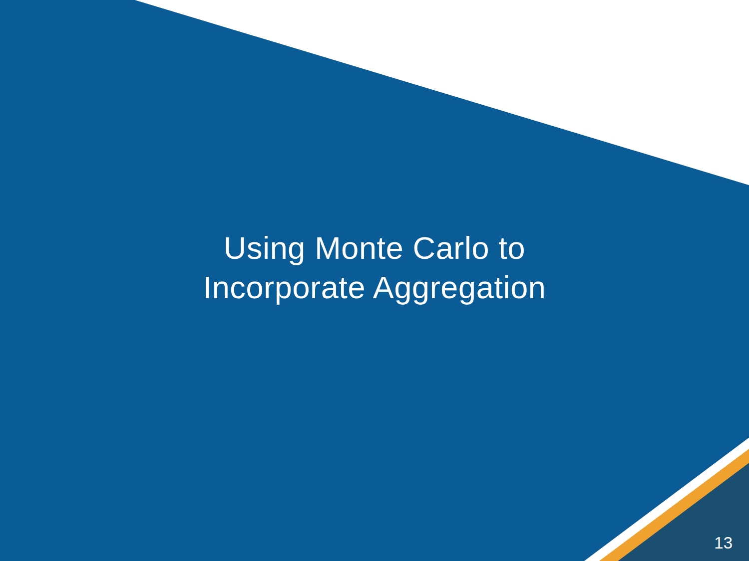Using Monte Carlo to
Incorporate Aggregation
13